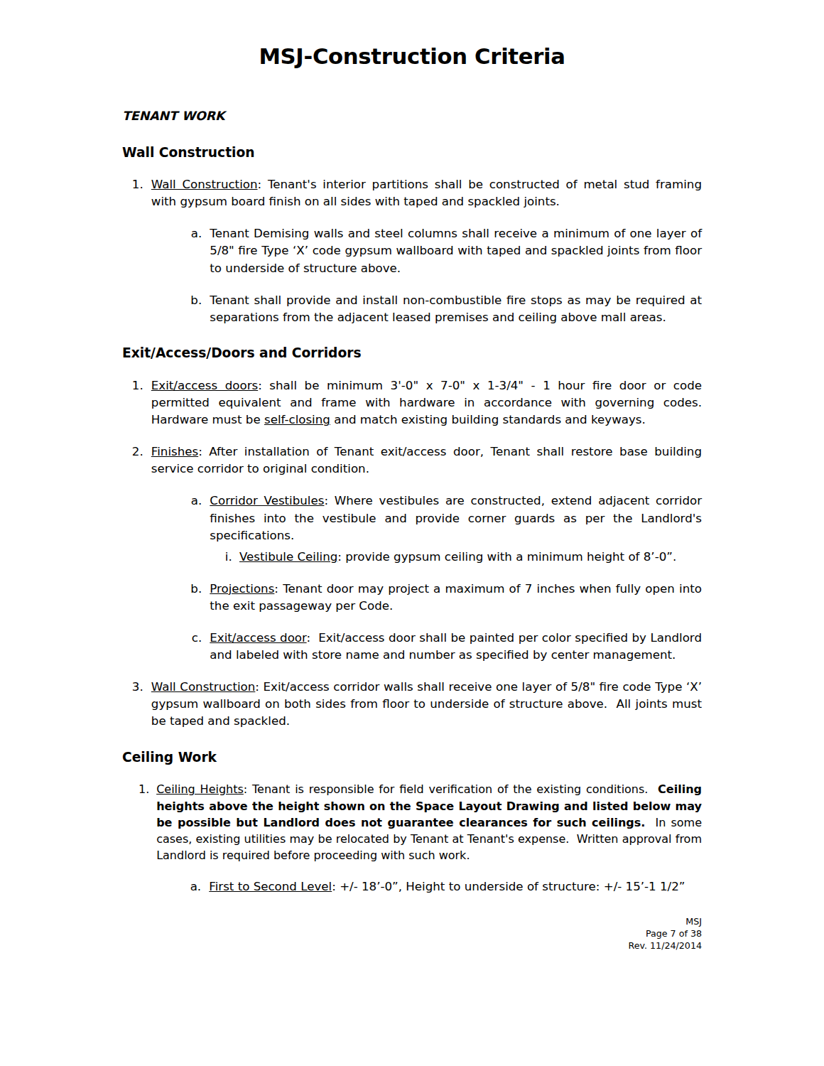MSJ-Construction Criteria
TENANT WORK
Wall Construction
Wall Construction: Tenant's interior partitions shall be constructed of metal stud framing with gypsum board finish on all sides with taped and spackled joints.
Tenant Demising walls and steel columns shall receive a minimum of one layer of 5/8" fire Type ‘X’ code gypsum wallboard with taped and spackled joints from floor to underside of structure above.
Tenant shall provide and install non-combustible fire stops as may be required at separations from the adjacent leased premises and ceiling above mall areas.
Exit/Access/Doors and Corridors
Exit/access doors: shall be minimum 3'-0" x 7-0" x 1-3/4" - 1 hour fire door or code permitted equivalent and frame with hardware in accordance with governing codes. Hardware must be self-closing and match existing building standards and keyways.
Finishes: After installation of Tenant exit/access door, Tenant shall restore base building service corridor to original condition.
Corridor Vestibules: Where vestibules are constructed, extend adjacent corridor finishes into the vestibule and provide corner guards as per the Landlord's specifications.
Vestibule Ceiling: provide gypsum ceiling with a minimum height of 8’-0”.
Projections: Tenant door may project a maximum of 7 inches when fully open into the exit passageway per Code.
Exit/access door: Exit/access door shall be painted per color specified by Landlord and labeled with store name and number as specified by center management.
Wall Construction: Exit/access corridor walls shall receive one layer of 5/8" fire code Type ‘X’ gypsum wallboard on both sides from floor to underside of structure above. All joints must be taped and spackled.
Ceiling Work
Ceiling Heights: Tenant is responsible for field verification of the existing conditions. Ceiling heights above the height shown on the Space Layout Drawing and listed below may be possible but Landlord does not guarantee clearances for such ceilings. In some cases, existing utilities may be relocated by Tenant at Tenant's expense. Written approval from Landlord is required before proceeding with such work.
First to Second Level: +/- 18’-0”, Height to underside of structure: +/- 15’-1 1/2”
MSJ
Page 7 of 38
Rev. 11/24/2014